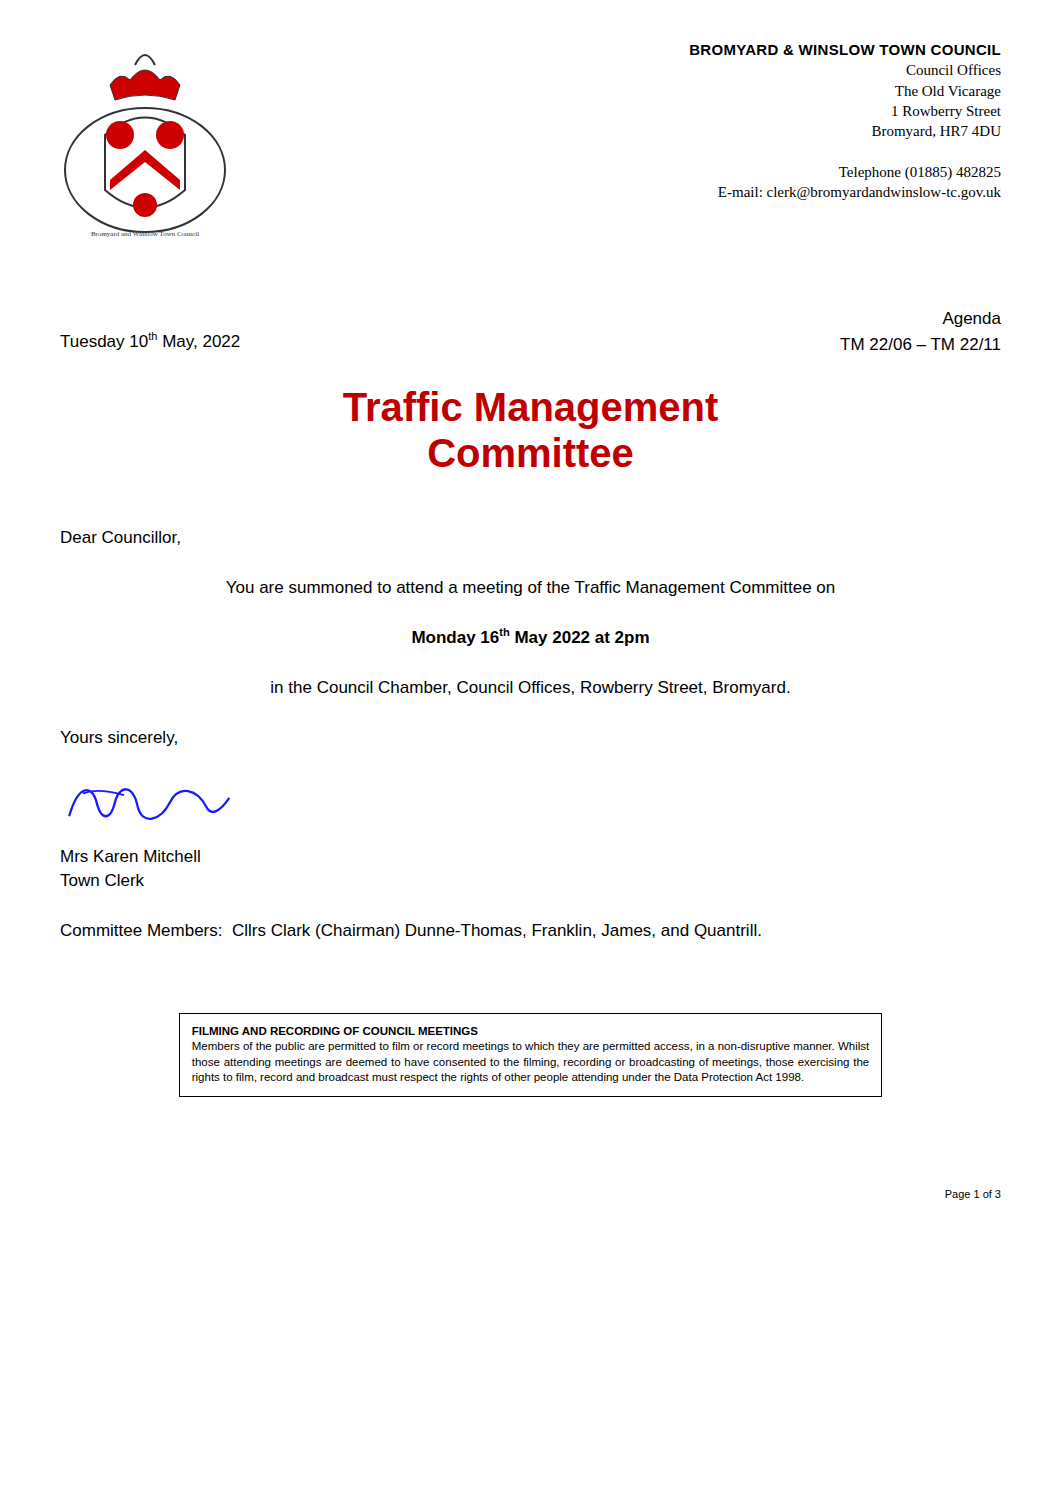BROMYARD & WINSLOW TOWN COUNCIL
Council Offices
The Old Vicarage
1 Rowberry Street
Bromyard, HR7 4DU
Telephone (01885) 482825
E-mail: clerk@bromyardandwinslow-tc.gov.uk
Agenda
TM 22/06 – TM 22/11
Tuesday 10th May, 2022
Traffic Management
Committee
Dear Councillor,
You are summoned to attend a meeting of the Traffic Management Committee on
Monday 16th May 2022 at 2pm
in the Council Chamber, Council Offices, Rowberry Street, Bromyard.
Yours sincerely,
Mrs Karen Mitchell
Town Clerk
Committee Members: Cllrs Clark (Chairman) Dunne-Thomas, Franklin, James, and Quantrill.
FILMING AND RECORDING OF COUNCIL MEETINGS
Members of the public are permitted to film or record meetings to which they are permitted access, in a non-disruptive manner. Whilst those attending meetings are deemed to have consented to the filming, recording or broadcasting of meetings, those exercising the rights to film, record and broadcast must respect the rights of other people attending under the Data Protection Act 1998.
Page 1 of 3